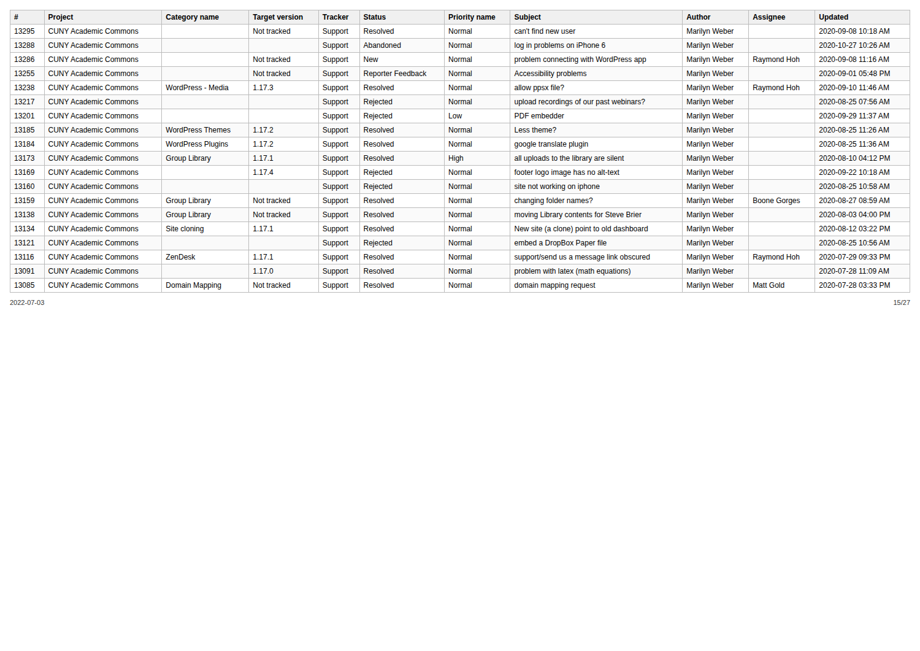| # | Project | Category name | Target version | Tracker | Status | Priority name | Subject | Author | Assignee | Updated |
| --- | --- | --- | --- | --- | --- | --- | --- | --- | --- | --- |
| 13295 | CUNY Academic Commons | | Not tracked | Support | Resolved | Normal | can't find new user | Marilyn Weber | | 2020-09-08 10:18 AM |
| 13288 | CUNY Academic Commons | | | Support | Abandoned | Normal | log in problems on iPhone 6 | Marilyn Weber | | 2020-10-27 10:26 AM |
| 13286 | CUNY Academic Commons | | Not tracked | Support | New | Normal | problem connecting with WordPress app | Marilyn Weber | Raymond Hoh | 2020-09-08 11:16 AM |
| 13255 | CUNY Academic Commons | | Not tracked | Support | Reporter Feedback | Normal | Accessibility problems | Marilyn Weber | | 2020-09-01 05:48 PM |
| 13238 | CUNY Academic Commons | WordPress - Media | 1.17.3 | Support | Resolved | Normal | allow ppsx file? | Marilyn Weber | Raymond Hoh | 2020-09-10 11:46 AM |
| 13217 | CUNY Academic Commons | | | Support | Rejected | Normal | upload recordings of our past webinars? | Marilyn Weber | | 2020-08-25 07:56 AM |
| 13201 | CUNY Academic Commons | | | Support | Rejected | Low | PDF embedder | Marilyn Weber | | 2020-09-29 11:37 AM |
| 13185 | CUNY Academic Commons | WordPress Themes | 1.17.2 | Support | Resolved | Normal | Less theme? | Marilyn Weber | | 2020-08-25 11:26 AM |
| 13184 | CUNY Academic Commons | WordPress Plugins | 1.17.2 | Support | Resolved | Normal | google translate plugin | Marilyn Weber | | 2020-08-25 11:36 AM |
| 13173 | CUNY Academic Commons | Group Library | 1.17.1 | Support | Resolved | High | all uploads to the library are silent | Marilyn Weber | | 2020-08-10 04:12 PM |
| 13169 | CUNY Academic Commons | | 1.17.4 | Support | Rejected | Normal | footer logo image has no alt-text | Marilyn Weber | | 2020-09-22 10:18 AM |
| 13160 | CUNY Academic Commons | | | Support | Rejected | Normal | site not working on iphone | Marilyn Weber | | 2020-08-25 10:58 AM |
| 13159 | CUNY Academic Commons | Group Library | Not tracked | Support | Resolved | Normal | changing folder names? | Marilyn Weber | Boone Gorges | 2020-08-27 08:59 AM |
| 13138 | CUNY Academic Commons | Group Library | Not tracked | Support | Resolved | Normal | moving Library contents for Steve Brier | Marilyn Weber | | 2020-08-03 04:00 PM |
| 13134 | CUNY Academic Commons | Site cloning | 1.17.1 | Support | Resolved | Normal | New site (a clone) point to old dashboard | Marilyn Weber | | 2020-08-12 03:22 PM |
| 13121 | CUNY Academic Commons | | | Support | Rejected | Normal | embed a DropBox Paper file | Marilyn Weber | | 2020-08-25 10:56 AM |
| 13116 | CUNY Academic Commons | ZenDesk | 1.17.1 | Support | Resolved | Normal | support/send us a message link obscured | Marilyn Weber | Raymond Hoh | 2020-07-29 09:33 PM |
| 13091 | CUNY Academic Commons | | 1.17.0 | Support | Resolved | Normal | problem with latex (math equations) | Marilyn Weber | | 2020-07-28 11:09 AM |
| 13085 | CUNY Academic Commons | Domain Mapping | Not tracked | Support | Resolved | Normal | domain mapping request | Marilyn Weber | Matt Gold | 2020-07-28 03:33 PM |
2022-07-03 15/27